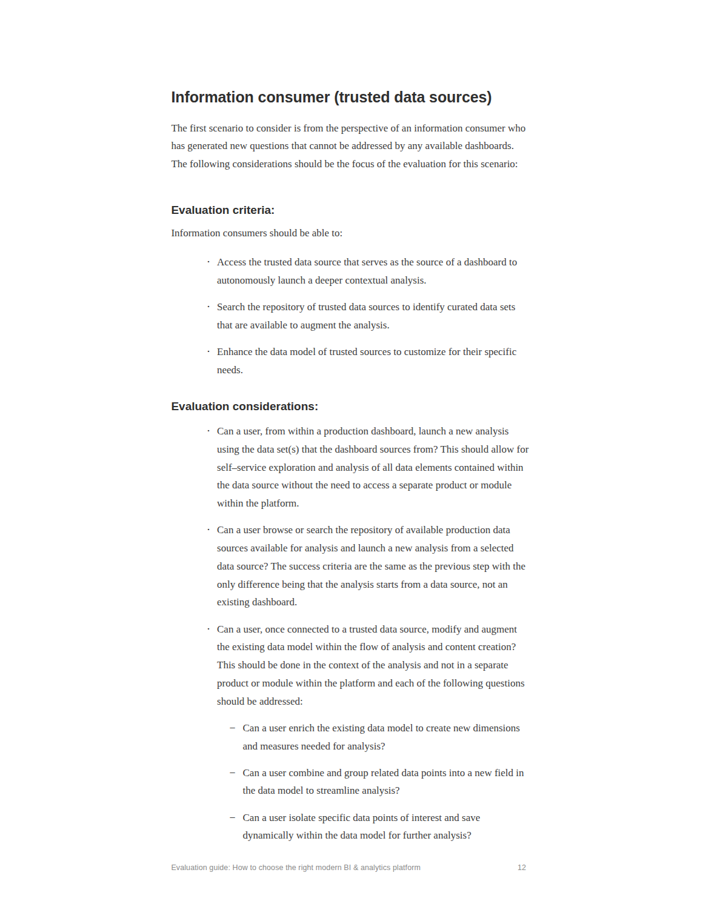Information consumer (trusted data sources)
The first scenario to consider is from the perspective of an information consumer who has generated new questions that cannot be addressed by any available dashboards. The following considerations should be the focus of the evaluation for this scenario:
Evaluation criteria:
Information consumers should be able to:
Access the trusted data source that serves as the source of a dashboard to autonomously launch a deeper contextual analysis.
Search the repository of trusted data sources to identify curated data sets that are available to augment the analysis.
Enhance the data model of trusted sources to customize for their specific needs.
Evaluation considerations:
Can a user, from within a production dashboard, launch a new analysis using the data set(s) that the dashboard sources from? This should allow for self–service exploration and analysis of all data elements contained within the data source without the need to access a separate product or module within the platform.
Can a user browse or search the repository of available production data sources available for analysis and launch a new analysis from a selected data source? The success criteria are the same as the previous step with the only difference being that the analysis starts from a data source, not an existing dashboard.
Can a user, once connected to a trusted data source, modify and augment the existing data model within the flow of analysis and content creation? This should be done in the context of the analysis and not in a separate product or module within the platform and each of the following questions should be addressed:
Can a user enrich the existing data model to create new dimensions and measures needed for analysis?
Can a user combine and group related data points into a new field in the data model to streamline analysis?
Can a user isolate specific data points of interest and save dynamically within the data model for further analysis?
Evaluation guide: How to choose the right modern BI & analytics platform 12